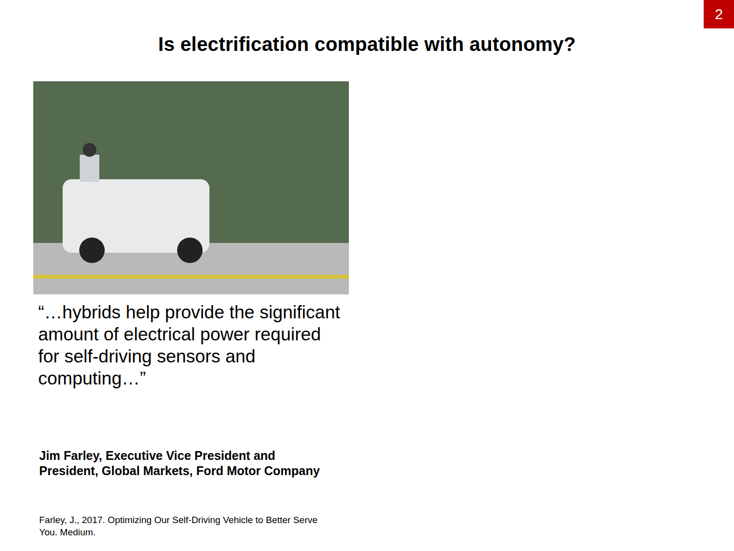2
Is electrification compatible with autonomy?
“…hybrids help provide the significant amount of electrical power required for self-driving sensors and computing…”
Jim Farley, Executive Vice President and President, Global Markets, Ford Motor Company
Farley, J., 2017. Optimizing Our Self-Driving Vehicle to Better Serve You. Medium.